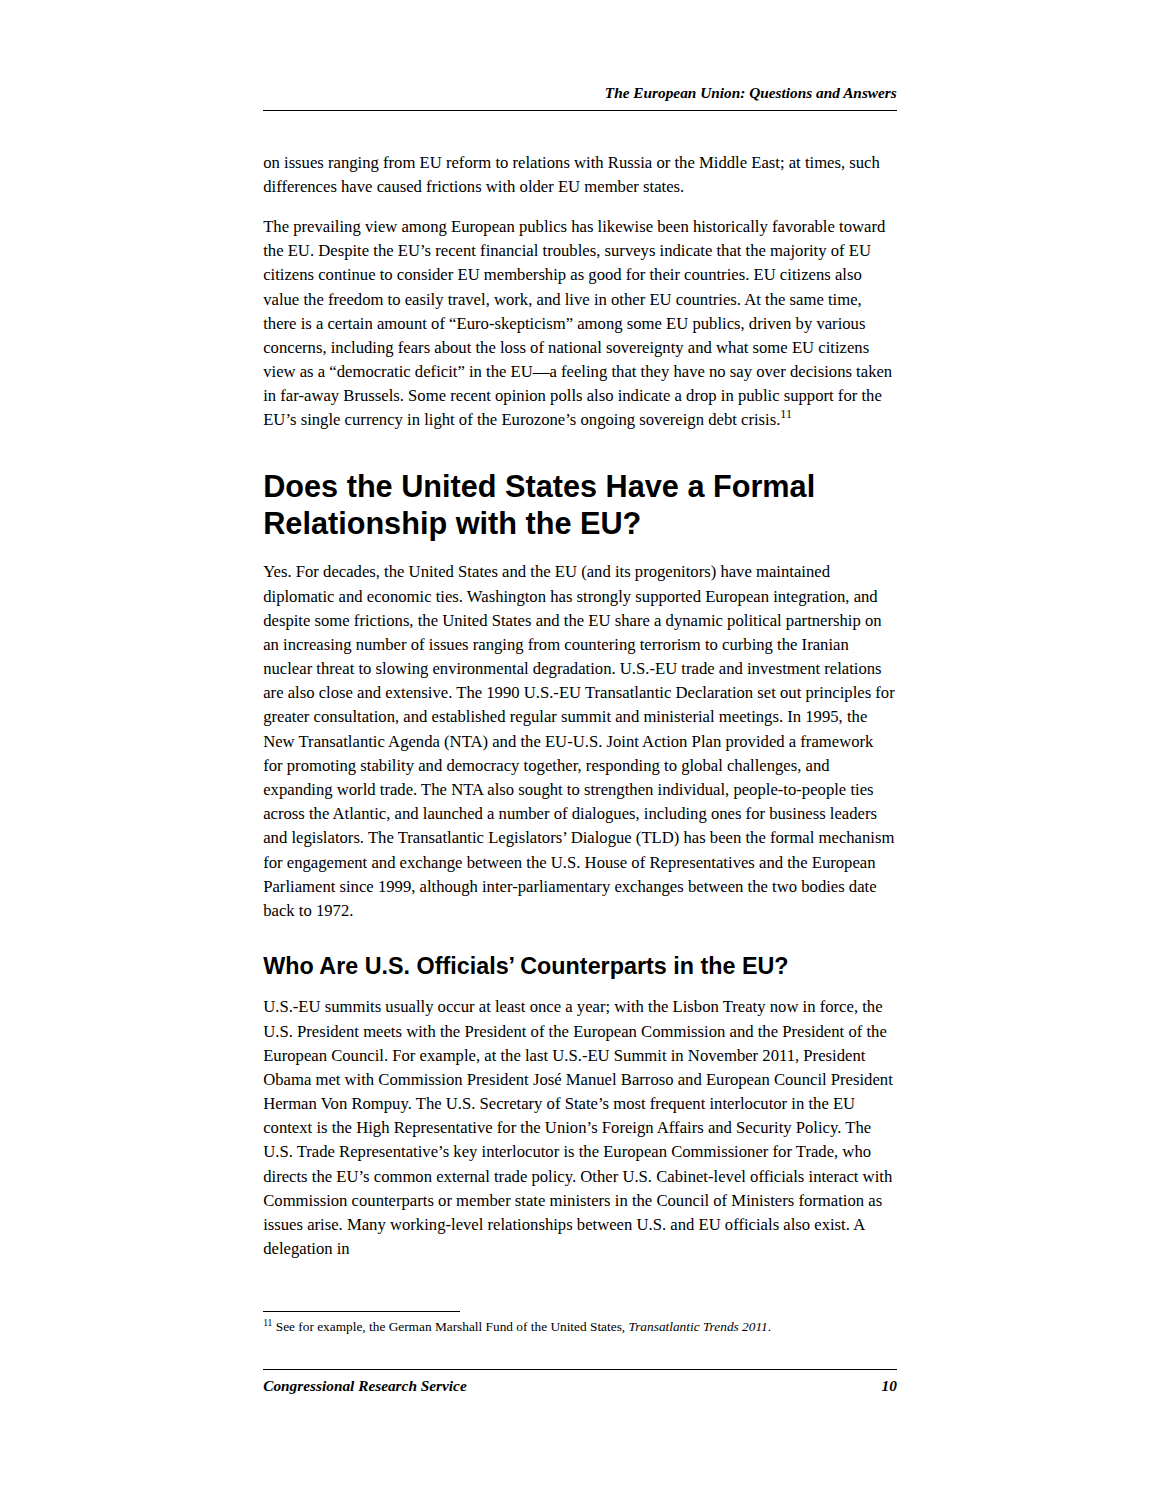The European Union: Questions and Answers
on issues ranging from EU reform to relations with Russia or the Middle East; at times, such differences have caused frictions with older EU member states.
The prevailing view among European publics has likewise been historically favorable toward the EU. Despite the EU’s recent financial troubles, surveys indicate that the majority of EU citizens continue to consider EU membership as good for their countries. EU citizens also value the freedom to easily travel, work, and live in other EU countries. At the same time, there is a certain amount of “Euro-skepticism” among some EU publics, driven by various concerns, including fears about the loss of national sovereignty and what some EU citizens view as a “democratic deficit” in the EU—a feeling that they have no say over decisions taken in far-away Brussels. Some recent opinion polls also indicate a drop in public support for the EU’s single currency in light of the Eurozone’s ongoing sovereign debt crisis.11
Does the United States Have a Formal Relationship with the EU?
Yes. For decades, the United States and the EU (and its progenitors) have maintained diplomatic and economic ties. Washington has strongly supported European integration, and despite some frictions, the United States and the EU share a dynamic political partnership on an increasing number of issues ranging from countering terrorism to curbing the Iranian nuclear threat to slowing environmental degradation. U.S.-EU trade and investment relations are also close and extensive. The 1990 U.S.-EU Transatlantic Declaration set out principles for greater consultation, and established regular summit and ministerial meetings. In 1995, the New Transatlantic Agenda (NTA) and the EU-U.S. Joint Action Plan provided a framework for promoting stability and democracy together, responding to global challenges, and expanding world trade. The NTA also sought to strengthen individual, people-to-people ties across the Atlantic, and launched a number of dialogues, including ones for business leaders and legislators. The Transatlantic Legislators’ Dialogue (TLD) has been the formal mechanism for engagement and exchange between the U.S. House of Representatives and the European Parliament since 1999, although inter-parliamentary exchanges between the two bodies date back to 1972.
Who Are U.S. Officials’ Counterparts in the EU?
U.S.-EU summits usually occur at least once a year; with the Lisbon Treaty now in force, the U.S. President meets with the President of the European Commission and the President of the European Council. For example, at the last U.S.-EU Summit in November 2011, President Obama met with Commission President José Manuel Barroso and European Council President Herman Von Rompuy. The U.S. Secretary of State’s most frequent interlocutor in the EU context is the High Representative for the Union’s Foreign Affairs and Security Policy. The U.S. Trade Representative’s key interlocutor is the European Commissioner for Trade, who directs the EU’s common external trade policy. Other U.S. Cabinet-level officials interact with Commission counterparts or member state ministers in the Council of Ministers formation as issues arise. Many working-level relationships between U.S. and EU officials also exist. A delegation in
11 See for example, the German Marshall Fund of the United States, Transatlantic Trends 2011.
Congressional Research Service 10